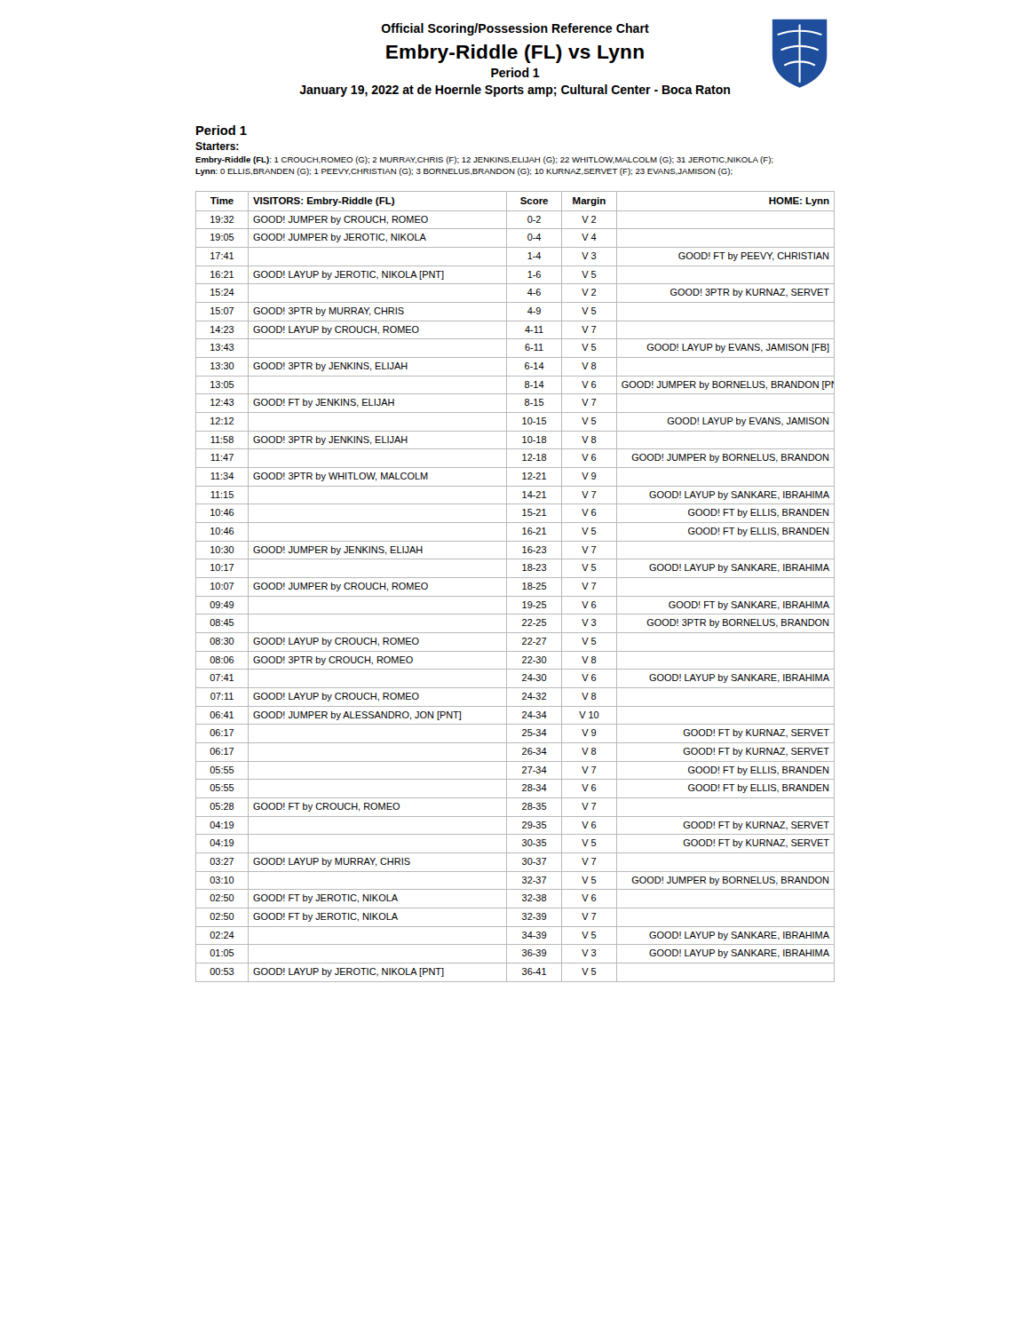Official Scoring/Possession Reference Chart
Embry-Riddle (FL) vs Lynn
Period 1
January 19, 2022 at de Hoernle Sports amp; Cultural Center - Boca Raton
Period 1
Starters:
Embry-Riddle (FL): 1 CROUCH,ROMEO (G); 2 MURRAY,CHRIS (F); 12 JENKINS,ELIJAH (G); 22 WHITLOW,MALCOLM (G); 31 JEROTIC,NIKOLA (F);
Lynn: 0 ELLIS,BRANDEN (G); 1 PEEVY,CHRISTIAN (G); 3 BORNELUS,BRANDON (G); 10 KURNAZ,SERVET (F); 23 EVANS,JAMISON (G);
| Time | VISITORS: Embry-Riddle (FL) | Score | Margin | HOME: Lynn |
| --- | --- | --- | --- | --- |
| 19:32 | GOOD! JUMPER by CROUCH, ROMEO | 0-2 | V 2 | |
| 19:05 | GOOD! JUMPER by JEROTIC, NIKOLA | 0-4 | V 4 | |
| 17:41 | | 1-4 | V 3 | GOOD! FT by PEEVY, CHRISTIAN |
| 16:21 | GOOD! LAYUP by JEROTIC, NIKOLA [PNT] | 1-6 | V 5 | |
| 15:24 | | 4-6 | V 2 | GOOD! 3PTR by KURNAZ, SERVET |
| 15:07 | GOOD! 3PTR by MURRAY, CHRIS | 4-9 | V 5 | |
| 14:23 | GOOD! LAYUP by CROUCH, ROMEO | 4-11 | V 7 | |
| 13:43 | | 6-11 | V 5 | GOOD! LAYUP by EVANS, JAMISON [FB] |
| 13:30 | GOOD! 3PTR by JENKINS, ELIJAH | 6-14 | V 8 | |
| 13:05 | | 8-14 | V 6 | GOOD! JUMPER by BORNELUS, BRANDON [PNT] |
| 12:43 | GOOD! FT by JENKINS, ELIJAH | 8-15 | V 7 | |
| 12:12 | | 10-15 | V 5 | GOOD! LAYUP by EVANS, JAMISON |
| 11:58 | GOOD! 3PTR by JENKINS, ELIJAH | 10-18 | V 8 | |
| 11:47 | | 12-18 | V 6 | GOOD! JUMPER by BORNELUS, BRANDON |
| 11:34 | GOOD! 3PTR by WHITLOW, MALCOLM | 12-21 | V 9 | |
| 11:15 | | 14-21 | V 7 | GOOD! LAYUP by SANKARE, IBRAHIMA |
| 10:46 | | 15-21 | V 6 | GOOD! FT by ELLIS, BRANDEN |
| 10:46 | | 16-21 | V 5 | GOOD! FT by ELLIS, BRANDEN |
| 10:30 | GOOD! JUMPER by JENKINS, ELIJAH | 16-23 | V 7 | |
| 10:17 | | 18-23 | V 5 | GOOD! LAYUP by SANKARE, IBRAHIMA |
| 10:07 | GOOD! JUMPER by CROUCH, ROMEO | 18-25 | V 7 | |
| 09:49 | | 19-25 | V 6 | GOOD! FT by SANKARE, IBRAHIMA |
| 08:45 | | 22-25 | V 3 | GOOD! 3PTR by BORNELUS, BRANDON |
| 08:30 | GOOD! LAYUP by CROUCH, ROMEO | 22-27 | V 5 | |
| 08:06 | GOOD! 3PTR by CROUCH, ROMEO | 22-30 | V 8 | |
| 07:41 | | 24-30 | V 6 | GOOD! LAYUP by SANKARE, IBRAHIMA |
| 07:11 | GOOD! LAYUP by CROUCH, ROMEO | 24-32 | V 8 | |
| 06:41 | GOOD! JUMPER by ALESSANDRO, JON [PNT] | 24-34 | V 10 | |
| 06:17 | | 25-34 | V 9 | GOOD! FT by KURNAZ, SERVET |
| 06:17 | | 26-34 | V 8 | GOOD! FT by KURNAZ, SERVET |
| 05:55 | | 27-34 | V 7 | GOOD! FT by ELLIS, BRANDEN |
| 05:55 | | 28-34 | V 6 | GOOD! FT by ELLIS, BRANDEN |
| 05:28 | GOOD! FT by CROUCH, ROMEO | 28-35 | V 7 | |
| 04:19 | | 29-35 | V 6 | GOOD! FT by KURNAZ, SERVET |
| 04:19 | | 30-35 | V 5 | GOOD! FT by KURNAZ, SERVET |
| 03:27 | GOOD! LAYUP by MURRAY, CHRIS | 30-37 | V 7 | |
| 03:10 | | 32-37 | V 5 | GOOD! JUMPER by BORNELUS, BRANDON |
| 02:50 | GOOD! FT by JEROTIC, NIKOLA | 32-38 | V 6 | |
| 02:50 | GOOD! FT by JEROTIC, NIKOLA | 32-39 | V 7 | |
| 02:24 | | 34-39 | V 5 | GOOD! LAYUP by SANKARE, IBRAHIMA |
| 01:05 | | 36-39 | V 3 | GOOD! LAYUP by SANKARE, IBRAHIMA |
| 00:53 | GOOD! LAYUP by JEROTIC, NIKOLA [PNT] | 36-41 | V 5 | |